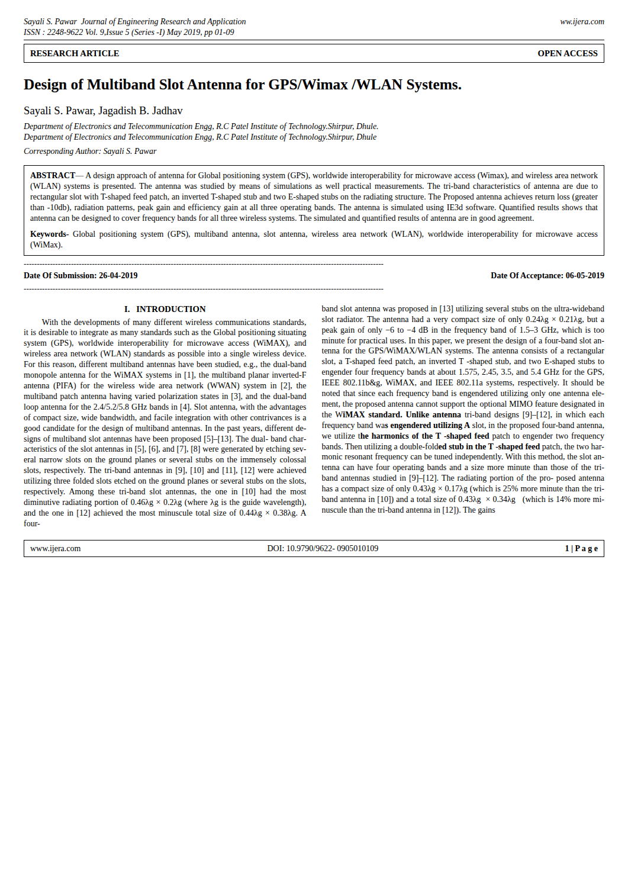Sayali S. Pawar Journal of Engineering Research and Application
ISSN : 2248-9622 Vol. 9,Issue 5 (Series -I) May 2019, pp 01-09
ww.ijera.com
RESEARCH ARTICLE OPEN ACCESS
Design of Multiband Slot Antenna for GPS/Wimax /WLAN Systems.
Sayali S. Pawar, Jagadish B. Jadhav
Department of Electronics and Telecommunication Engg, R.C Patel Institute of Technology.Shirpur, Dhule.
Department of Electronics and Telecommunication Engg, R.C Patel Institute of Technology.Shirpur, Dhule
Corresponding Author: Sayali S. Pawar
ABSTRACT— A design approach of antenna for Global positioning system (GPS), worldwide interoperability for microwave access (Wimax), and wireless area network (WLAN) systems is presented. The antenna was studied by means of simulations as well practical measurements. The tri-band characteristics of antenna are due to rectangular slot with T-shaped feed patch, an inverted T-shaped stub and two E-shaped stubs on the radiating structure. The Proposed antenna achieves return loss (greater than -10db), radiation patterns, peak gain and efficiency gain at all three operating bands. The antenna is simulated using IE3d software. Quantified results shows that antenna can be designed to cover frequency bands for all three wireless systems. The simulated and quantified results of antenna are in good agreement.
Keywords- Global positioning system (GPS), multiband antenna, slot antenna, wireless area network (WLAN), worldwide interoperability for microwave access (WiMax).
-----------------------------------------------------------------------------------------------------------------------------------------
Date Of Submission: 26-04-2019 Date Of Acceptance: 06-05-2019
-----------------------------------------------------------------------------------------------------------------------------------------
I. INTRODUCTION
With the developments of many different wireless communications standards, it is desirable to integrate as many standards such as the Global positioning situating system (GPS), worldwide interoperability for microwave access (WiMAX), and wireless area network (WLAN) standards as possible into a single wireless device. For this reason, different multiband antennas have been studied, e.g., the dual-band monopole antenna for the WiMAX systems in [1], the multiband planar inverted-F antenna (PIFA) for the wireless wide area network (WWAN) system in [2], the multiband patch antenna having varied polarization states in [3], and the dual-band loop antenna for the 2.4/5.2/5.8 GHz bands in [4]. Slot antenna, with the advantages of compact size, wide bandwidth, and facile integration with other contrivances is a good candidate for the design of multiband antennas. In the past years, different designs of multiband slot antennas have been proposed [5]–[13]. The dual- band characteristics of the slot antennas in [5], [6], and [7], [8] were generated by etching several narrow slots on the ground planes or several stubs on the immensely colossal slots, respectively. The tri-band antennas in [9], [10] and [11], [12] were achieved utilizing three folded slots etched on the ground planes or several stubs on the slots, respectively. Among these tri-band slot antennas, the one in [10] had the most diminutive radiating portion of 0.46λg × 0.2λg (where λg is the guide wavelength), and the one in [12] achieved the most minuscule total size of 0.44λg × 0.38λg. A four-
band slot antenna was proposed in [13] utilizing several stubs on the ultra-wideband slot radiator. The antenna had a very compact size of only 0.24λg × 0.21λg, but a peak gain of only −6 to −4 dB in the frequency band of 1.5–3 GHz, which is too minute for practical uses. In this paper, we present the design of a four-band slot antenna for the GPS/WiMAX/WLAN systems. The antenna consists of a rectangular slot, a T-shaped feed patch, an inverted T -shaped stub, and two E-shaped stubs to engender four frequency bands at about 1.575, 2.45, 3.5, and 5.4 GHz for the GPS, IEEE 802.11b&g, WiMAX, and IEEE 802.11a systems, respectively. It should be noted that since each frequency band is engendered utilizing only one antenna element, the proposed antenna cannot support the optional MIMO feature designated in the WiMAX standard. Unlike antenna tri-band designs [9]–[12], in which each frequency band was engendered utilizing A slot, in the proposed four-band antenna, we utilize the harmonics of the T -shaped feed patch to engender two frequency bands. Then utilizing a double-folded stub in the T -shaped feed patch, the two harmonic resonant frequency can be tuned independently. With this method, the slot antenna can have four operating bands and a size more minute than those of the tri-band antennas studied in [9]–[12]. The radiating portion of the pro- posed antenna has a compact size of only 0.43λg × 0.17λg (which is 25% more minute than the tri-band antenna in [10]) and a total size of 0.43λg × 0.34λg (which is 14% more minuscule than the tri-band antenna in [12]). The gains
www.ijera.com DOI: 10.9790/9622- 0905010109 1 | P a g e